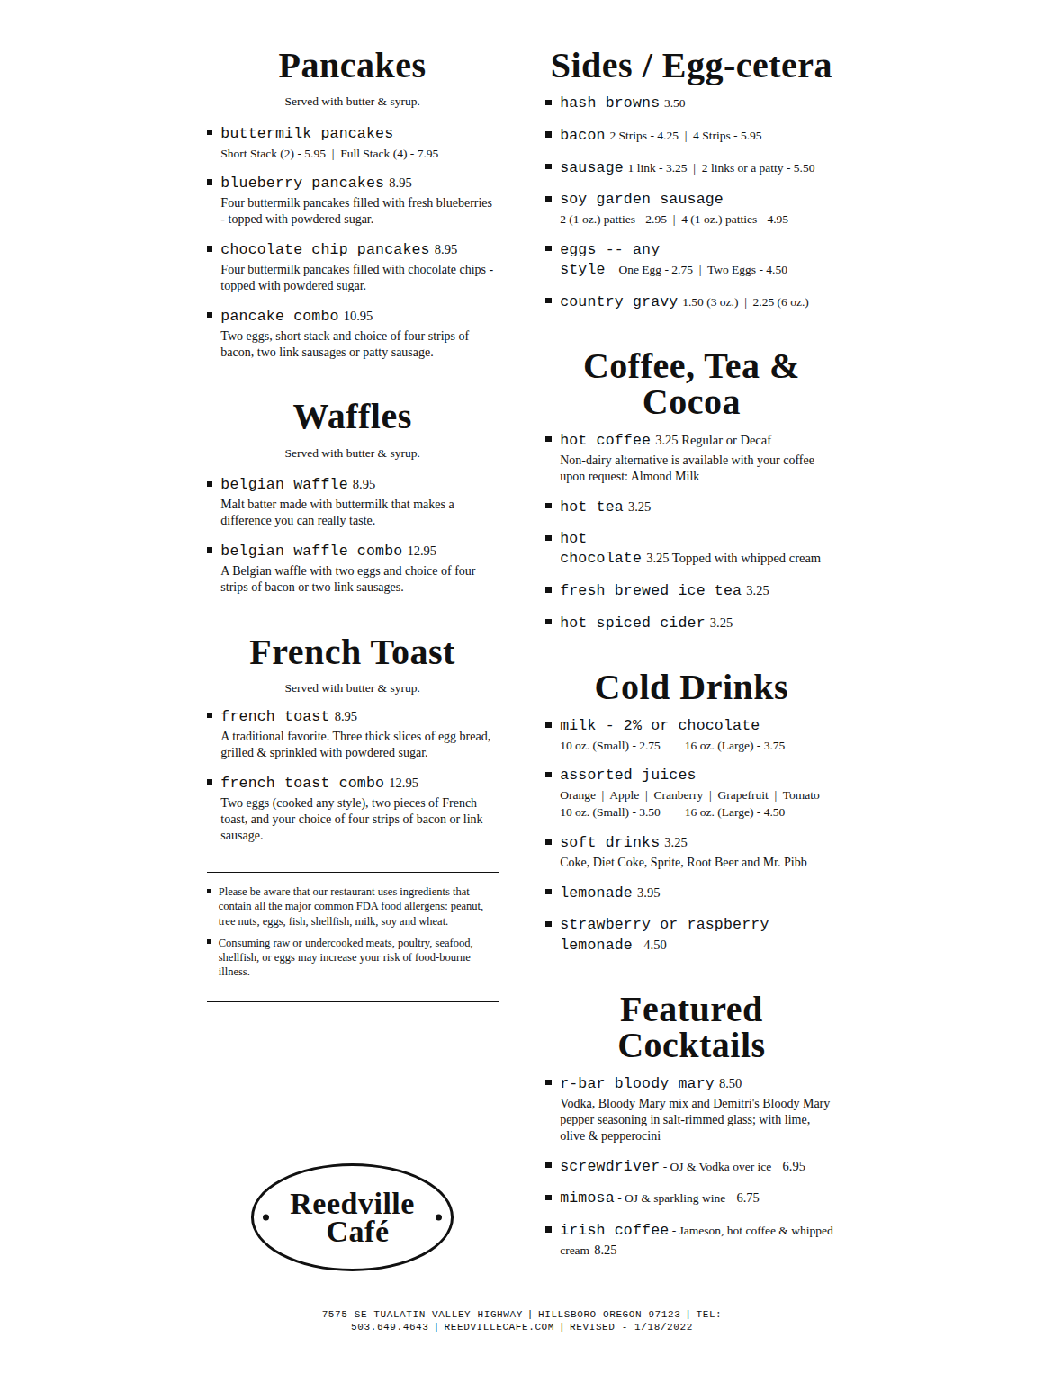Pancakes
Served with butter & syrup.
buttermilk pancakes Short Stack (2) - 5.95 | Full Stack (4) - 7.95
blueberry pancakes 8.95 Four buttermilk pancakes filled with fresh blueberries - topped with powdered sugar.
chocolate chip pancakes 8.95 Four buttermilk pancakes filled with chocolate chips - topped with powdered sugar.
pancake combo 10.95 Two eggs, short stack and choice of four strips of bacon, two link sausages or patty sausage.
Waffles
Served with butter & syrup.
belgian waffle 8.95 Malt batter made with buttermilk that makes a difference you can really taste.
belgian waffle combo 12.95 A Belgian waffle with two eggs and choice of four strips of bacon or two link sausages.
French Toast
Served with butter & syrup.
french toast 8.95 A traditional favorite. Three thick slices of egg bread, grilled & sprinkled with powdered sugar.
french toast combo 12.95 Two eggs (cooked any style), two pieces of French toast, and your choice of four strips of bacon or link sausage.
Please be aware that our restaurant uses ingredients that contain all the major common FDA food allergens: peanut, tree nuts, eggs, fish, shellfish, milk, soy and wheat.
Consuming raw or undercooked meats, poultry, seafood, shellfish, or eggs may increase your risk of food-bourne illness.
Reedville Café
Sides / Egg-cetera
hash browns 3.50
bacon 2 Strips - 4.25 | 4 Strips - 5.95
sausage 1 link - 3.25 | 2 links or a patty - 5.50
soy garden sausage 2 (1 oz.) patties - 2.95 | 4 (1 oz.) patties - 4.95
eggs -- any style One Egg - 2.75 | Two Eggs - 4.50
country gravy 1.50 (3 oz.) | 2.25 (6 oz.)
Coffee, Tea & Cocoa
hot coffee 3.25 Regular or Decaf Non-dairy alternative is available with your coffee upon request: Almond Milk
hot tea 3.25
hot chocolate 3.25 Topped with whipped cream
fresh brewed ice tea 3.25
hot spiced cider 3.25
Cold Drinks
milk - 2% or chocolate 10 oz. (Small) - 2.75 16 oz. (Large) - 3.75
assorted juices Orange | Apple | Cranberry | Grapefruit | Tomato 10 oz. (Small) - 3.50 16 oz. (Large) - 4.50
soft drinks 3.25 Coke, Diet Coke, Sprite, Root Beer and Mr. Pibb
lemonade 3.95
strawberry or raspberry lemonade 4.50
Featured Cocktails
r-bar bloody mary 8.50 Vodka, Bloody Mary mix and Demitri's Bloody Mary pepper seasoning in salt-rimmed glass; with lime, olive & pepperocini
screwdriver - OJ & Vodka over ice 6.95
mimosa - OJ & sparkling wine 6.75
irish coffee - Jameson, hot coffee & whipped cream 8.25
7575 SE Tualatin Valley Highway|Hillsboro Oregon 97123|Tel: 503.649.4643|Reedvillecafe.com|Revised - 1/18/2022